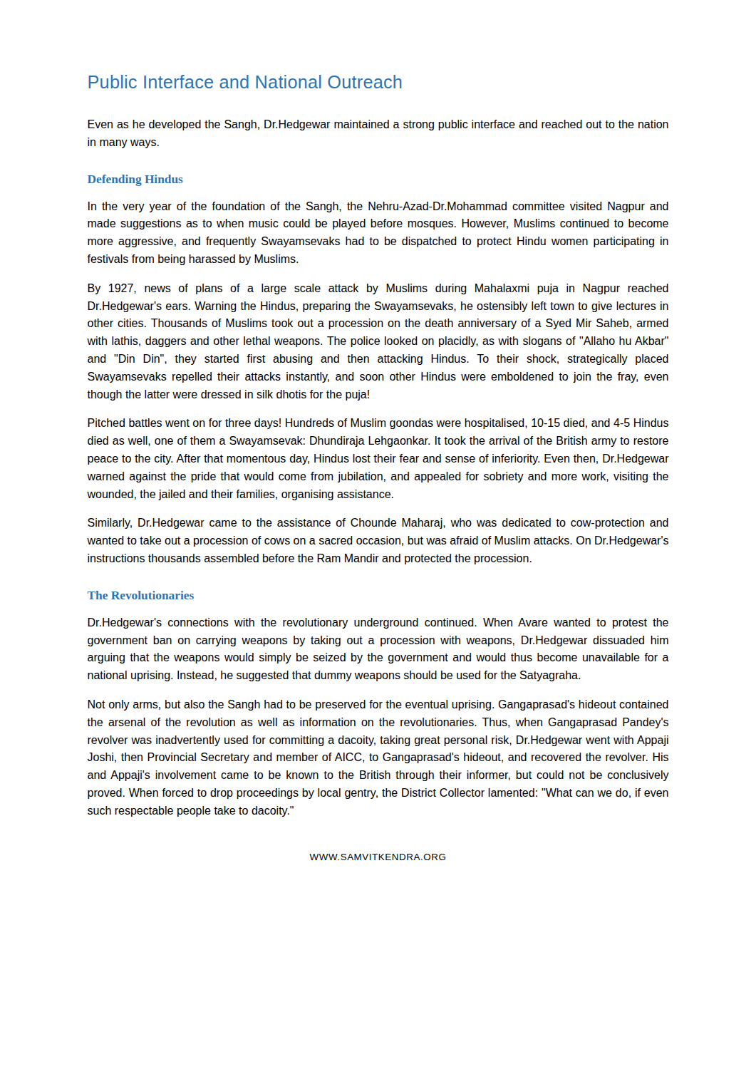Public Interface and National Outreach
Even as he developed the Sangh, Dr.Hedgewar maintained a strong public interface and reached out to the nation in many ways.
Defending Hindus
In the very year of the foundation of the Sangh, the Nehru-Azad-Dr.Mohammad committee visited Nagpur and made suggestions as to when music could be played before mosques. However, Muslims continued to become more aggressive, and frequently Swayamsevaks had to be dispatched to protect Hindu women participating in festivals from being harassed by Muslims.
By 1927, news of plans of a large scale attack by Muslims during Mahalaxmi puja in Nagpur reached Dr.Hedgewar's ears. Warning the Hindus, preparing the Swayamsevaks, he ostensibly left town to give lectures in other cities. Thousands of Muslims took out a procession on the death anniversary of a Syed Mir Saheb, armed with lathis, daggers and other lethal weapons. The police looked on placidly, as with slogans of "Allaho hu Akbar" and "Din Din", they started first abusing and then attacking Hindus. To their shock, strategically placed Swayamsevaks repelled their attacks instantly, and soon other Hindus were emboldened to join the fray, even though the latter were dressed in silk dhotis for the puja!
Pitched battles went on for three days! Hundreds of Muslim goondas were hospitalised, 10-15 died, and 4-5 Hindus died as well, one of them a Swayamsevak: Dhundiraja Lehgaonkar. It took the arrival of the British army to restore peace to the city. After that momentous day, Hindus lost their fear and sense of inferiority. Even then, Dr.Hedgewar warned against the pride that would come from jubilation, and appealed for sobriety and more work, visiting the wounded, the jailed and their families, organising assistance.
Similarly, Dr.Hedgewar came to the assistance of Chounde Maharaj, who was dedicated to cow-protection and wanted to take out a procession of cows on a sacred occasion, but was afraid of Muslim attacks. On Dr.Hedgewar's instructions thousands assembled before the Ram Mandir and protected the procession.
The Revolutionaries
Dr.Hedgewar's connections with the revolutionary underground continued. When Avare wanted to protest the government ban on carrying weapons by taking out a procession with weapons, Dr.Hedgewar dissuaded him arguing that the weapons would simply be seized by the government and would thus become unavailable for a national uprising. Instead, he suggested that dummy weapons should be used for the Satyagraha.
Not only arms, but also the Sangh had to be preserved for the eventual uprising. Gangaprasad's hideout contained the arsenal of the revolution as well as information on the revolutionaries. Thus, when Gangaprasad Pandey's revolver was inadvertently used for committing a dacoity, taking great personal risk, Dr.Hedgewar went with Appaji Joshi, then Provincial Secretary and member of AICC, to Gangaprasad's hideout, and recovered the revolver. His and Appaji's involvement came to be known to the British through their informer, but could not be conclusively proved. When forced to drop proceedings by local gentry, the District Collector lamented: "What can we do, if even such respectable people take to dacoity."
WWW.SAMVITKENDRA.ORG